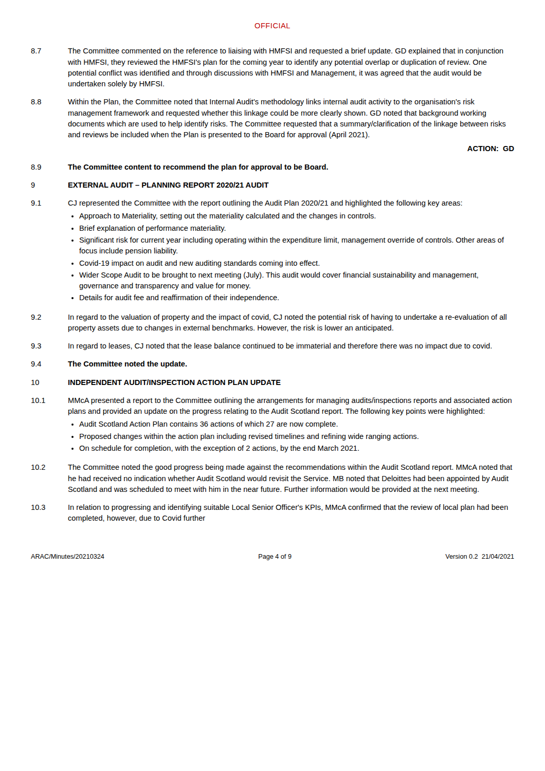OFFICIAL
| 8.7 | The Committee commented on the reference to liaising with HMFSI and requested a brief update. GD explained that in conjunction with HMFSI, they reviewed the HMFSI's plan for the coming year to identify any potential overlap or duplication of review. One potential conflict was identified and through discussions with HMFSI and Management, it was agreed that the audit would be undertaken solely by HMFSI. |
| 8.8 | Within the Plan, the Committee noted that Internal Audit's methodology links internal audit activity to the organisation's risk management framework and requested whether this linkage could be more clearly shown. GD noted that background working documents which are used to help identify risks. The Committee requested that a summary/clarification of the linkage between risks and reviews be included when the Plan is presented to the Board for approval (April 2021). ACTION: GD |
| 8.9 | The Committee content to recommend the plan for approval to be Board. |
| 9 | External Audit – Planning Report 2020/21 Audit |
| 9.1 | CJ represented the Committee with the report outlining the Audit Plan 2020/21 and highlighted the following key areas: Approach to Materiality, setting out the materiality calculated and the changes in controls. Brief explanation of performance materiality. Significant risk for current year including operating within the expenditure limit, management override of controls. Other areas of focus include pension liability. Covid-19 impact on audit and new auditing standards coming into effect. Wider Scope Audit to be brought to next meeting (July). This audit would cover financial sustainability and management, governance and transparency and value for money. Details for audit fee and reaffirmation of their independence. |
| 9.2 | In regard to the valuation of property and the impact of covid, CJ noted the potential risk of having to undertake a re-evaluation of all property assets due to changes in external benchmarks. However, the risk is lower an anticipated. |
| 9.3 | In regard to leases, CJ noted that the lease balance continued to be immaterial and therefore there was no impact due to covid. |
| 9.4 | The Committee noted the update. |
| 10 | Independent Audit/Inspection Action Plan Update |
| 10.1 | MMcA presented a report to the Committee outlining the arrangements for managing audits/inspections reports and associated action plans and provided an update on the progress relating to the Audit Scotland report. The following key points were highlighted: Audit Scotland Action Plan contains 36 actions of which 27 are now complete. Proposed changes within the action plan including revised timelines and refining wide ranging actions. On schedule for completion, with the exception of 2 actions, by the end March 2021. |
| 10.2 | The Committee noted the good progress being made against the recommendations within the Audit Scotland report. MMcA noted that he had received no indication whether Audit Scotland would revisit the Service. MB noted that Deloittes had been appointed by Audit Scotland and was scheduled to meet with him in the near future. Further information would be provided at the next meeting. |
| 10.3 | In relation to progressing and identifying suitable Local Senior Officer's KPIs, MMcA confirmed that the review of local plan had been completed, however, due to Covid further |
ARAC/Minutes/20210324 Page 4 of 9 Version 0.2 21/04/2021